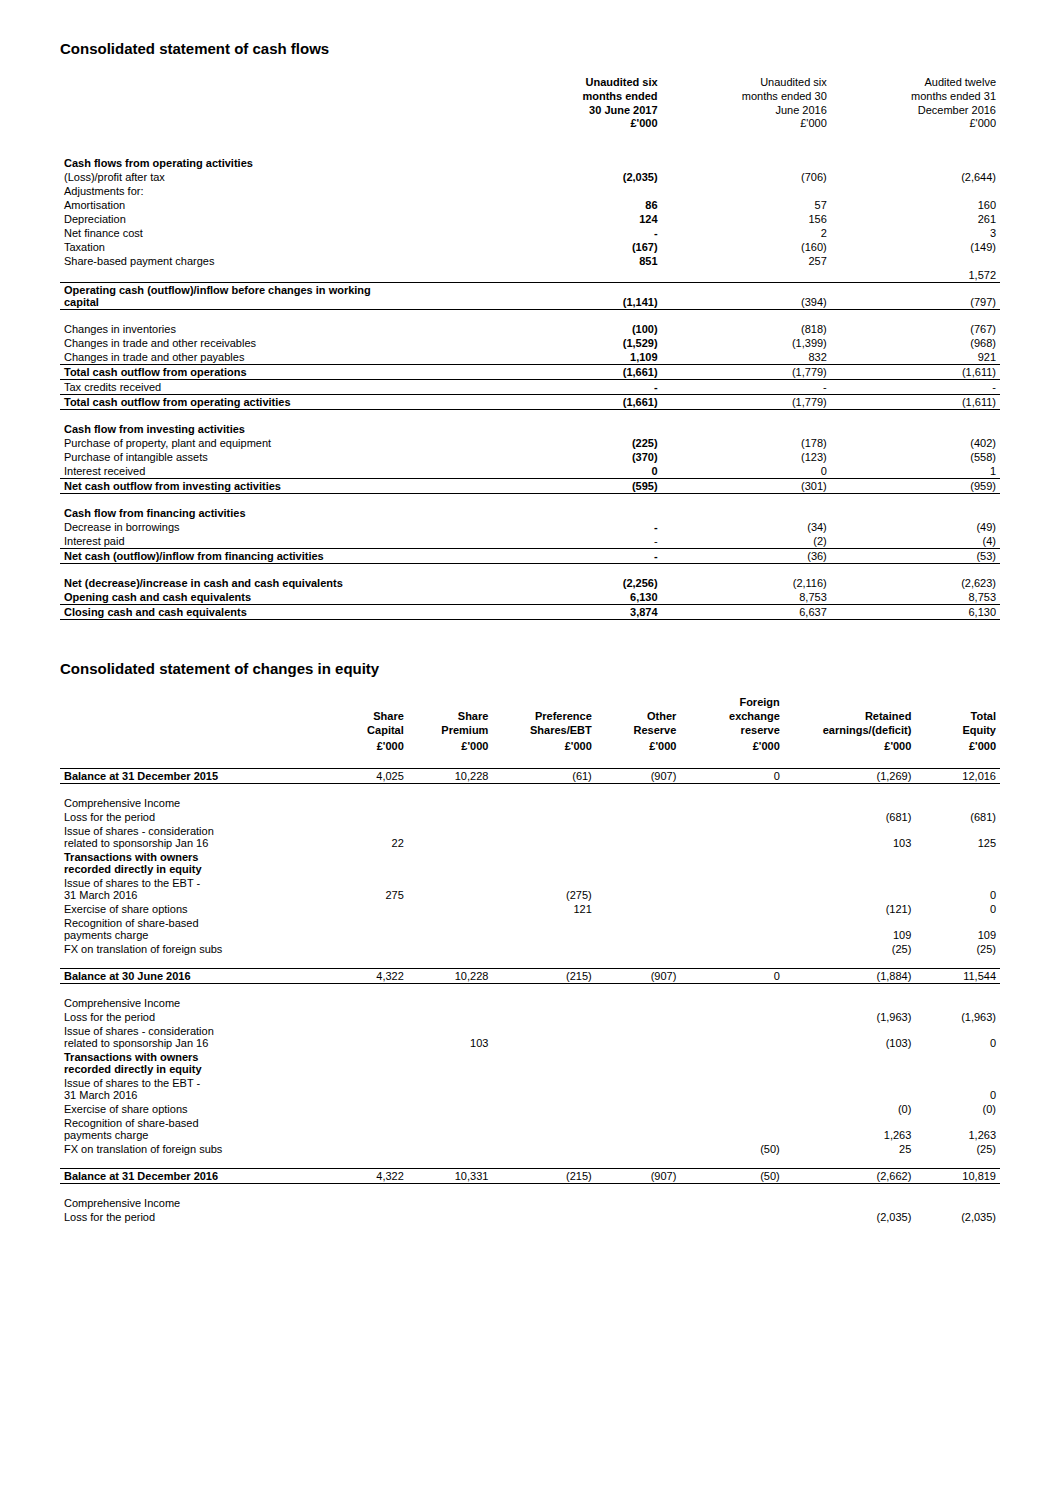Consolidated statement of cash flows
| | Unaudited six months ended 30 June 2017 £'000 | Unaudited six months ended 30 June 2016 £'000 | Audited twelve months ended 31 December 2016 £'000 |
| Cash flows from operating activities | | | |
| (Loss)/profit after tax | (2,035) | (706) | (2,644) |
| Adjustments for: | | | |
| Amortisation | 86 | 57 | 160 |
| Depreciation | 124 | 156 | 261 |
| Net finance cost | - | 2 | 3 |
| Taxation | (167) | (160) | (149) |
| Share-based payment charges | 851 | 257 | |
| | | | 1,572 |
| Operating cash (outflow)/inflow before changes in working capital | (1,141) | (394) | (797) |
| Changes in inventories | (100) | (818) | (767) |
| Changes in trade and other receivables | (1,529) | (1,399) | (968) |
| Changes in trade and other payables | 1,109 | 832 | 921 |
| Total cash outflow from operations | (1,661) | (1,779) | (1,611) |
| Tax credits received | - | - | - |
| Total cash outflow from operating activities | (1,661) | (1,779) | (1,611) |
| Cash flow from investing activities | | | |
| Purchase of property, plant and equipment | (225) | (178) | (402) |
| Purchase of intangible assets | (370) | (123) | (558) |
| Interest received | 0 | 0 | 1 |
| Net cash outflow from investing activities | (595) | (301) | (959) |
| Cash flow from financing activities | | | |
| Decrease in borrowings | - | (34) | (49) |
| Interest paid | - | (2) | (4) |
| Net cash (outflow)/inflow from financing activities | - | (36) | (53) |
| Net (decrease)/increase in cash and cash equivalents | (2,256) | (2,116) | (2,623) |
| Opening cash and cash equivalents | 6,130 | 8,753 | 8,753 |
| Closing cash and cash equivalents | 3,874 | 6,637 | 6,130 |
Consolidated statement of changes in equity
| | Share Capital | Share Premium | Preference Shares/EBT | Other Reserve | Foreign exchange reserve | Retained earnings/(deficit) | Total Equity |
| --- | --- | --- | --- | --- | --- | --- | --- |
| | £'000 | £'000 | £'000 | £'000 | £'000 | £'000 | £'000 |
| Balance at 31 December 2015 | 4,025 | 10,228 | (61) | (907) | 0 | (1,269) | 12,016 |
| Comprehensive Income | | | | | | | |
| Loss for the period | | | | | | (681) | (681) |
| Issue of shares - consideration related to sponsorship Jan 16 | 22 | | | | | 103 | 125 |
| Transactions with owners recorded directly in equity | | | | | | | |
| Issue of shares to the EBT - 31 March 2016 | 275 | | (275) | | | | 0 |
| Exercise of share options | | | 121 | | | (121) | 0 |
| Recognition of share-based payments charge | | | | | | 109 | 109 |
| FX on translation of foreign subs | | | | | | (25) | (25) |
| Balance at 30 June 2016 | 4,322 | 10,228 | (215) | (907) | 0 | (1,884) | 11,544 |
| Comprehensive Income | | | | | | | |
| Loss for the period | | | | | | (1,963) | (1,963) |
| Issue of shares - consideration related to sponsorship Jan 16 | | 103 | | | | (103) | 0 |
| Transactions with owners recorded directly in equity | | | | | | | |
| Issue of shares to the EBT - 31 March 2016 | | | | | | | 0 |
| Exercise of share options | | | | | | (0) | (0) |
| Recognition of share-based payments charge | | | | | | 1,263 | 1,263 |
| FX on translation of foreign subs | | | | | (50) | 25 | (25) |
| Balance at 31 December 2016 | 4,322 | 10,331 | (215) | (907) | (50) | (2,662) | 10,819 |
| Comprehensive Income | | | | | | | |
| Loss for the period | | | | | | (2,035) | (2,035) |